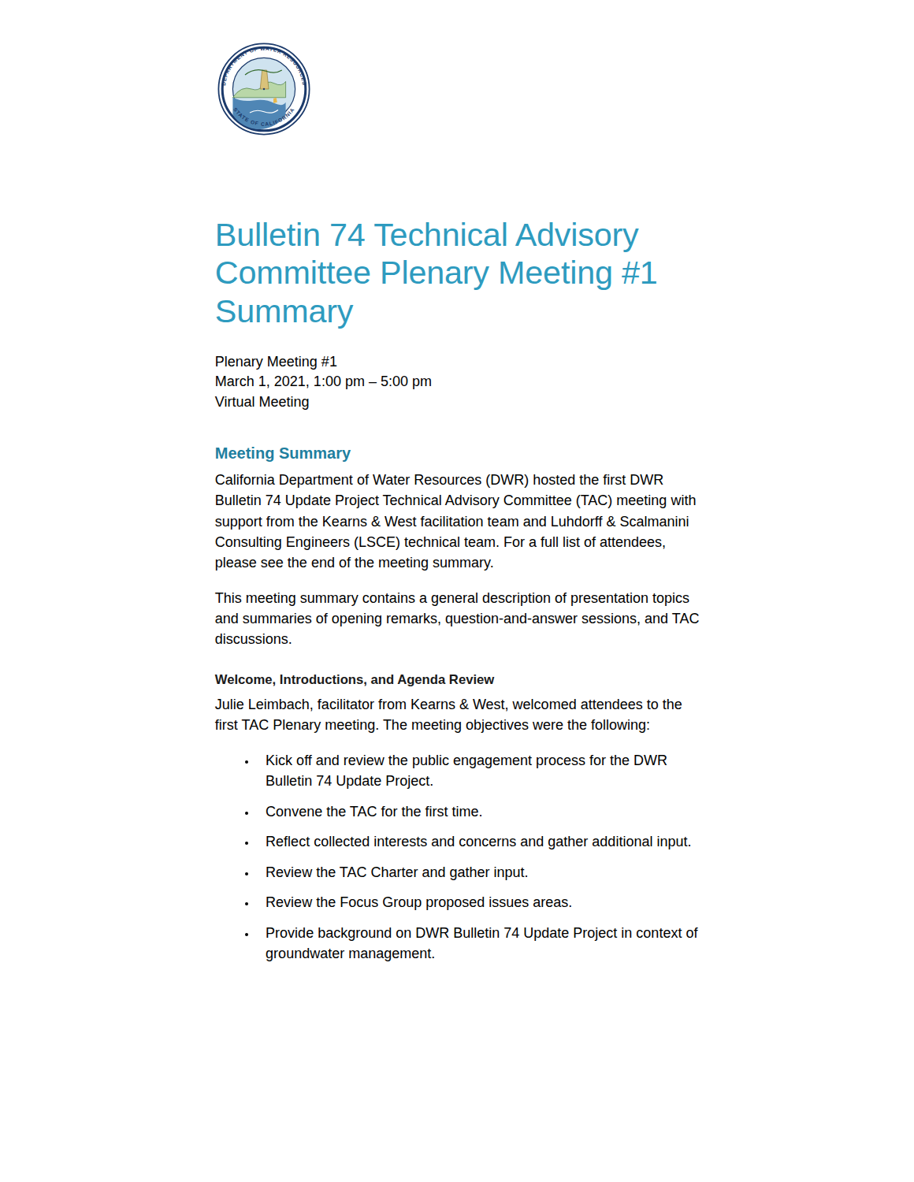Bulletin 74 Technical Advisory Committee Plenary Meeting #1 Summary
Plenary Meeting #1
March 1, 2021, 1:00 pm – 5:00 pm
Virtual Meeting
Meeting Summary
California Department of Water Resources (DWR) hosted the first DWR Bulletin 74 Update Project Technical Advisory Committee (TAC) meeting with support from the Kearns & West facilitation team and Luhdorff & Scalmanini Consulting Engineers (LSCE) technical team. For a full list of attendees, please see the end of the meeting summary.
This meeting summary contains a general description of presentation topics and summaries of opening remarks, question-and-answer sessions, and TAC discussions.
Welcome, Introductions, and Agenda Review
Julie Leimbach, facilitator from Kearns & West, welcomed attendees to the first TAC Plenary meeting. The meeting objectives were the following:
Kick off and review the public engagement process for the DWR Bulletin 74 Update Project.
Convene the TAC for the first time.
Reflect collected interests and concerns and gather additional input.
Review the TAC Charter and gather input.
Review the Focus Group proposed issues areas.
Provide background on DWR Bulletin 74 Update Project in context of groundwater management.